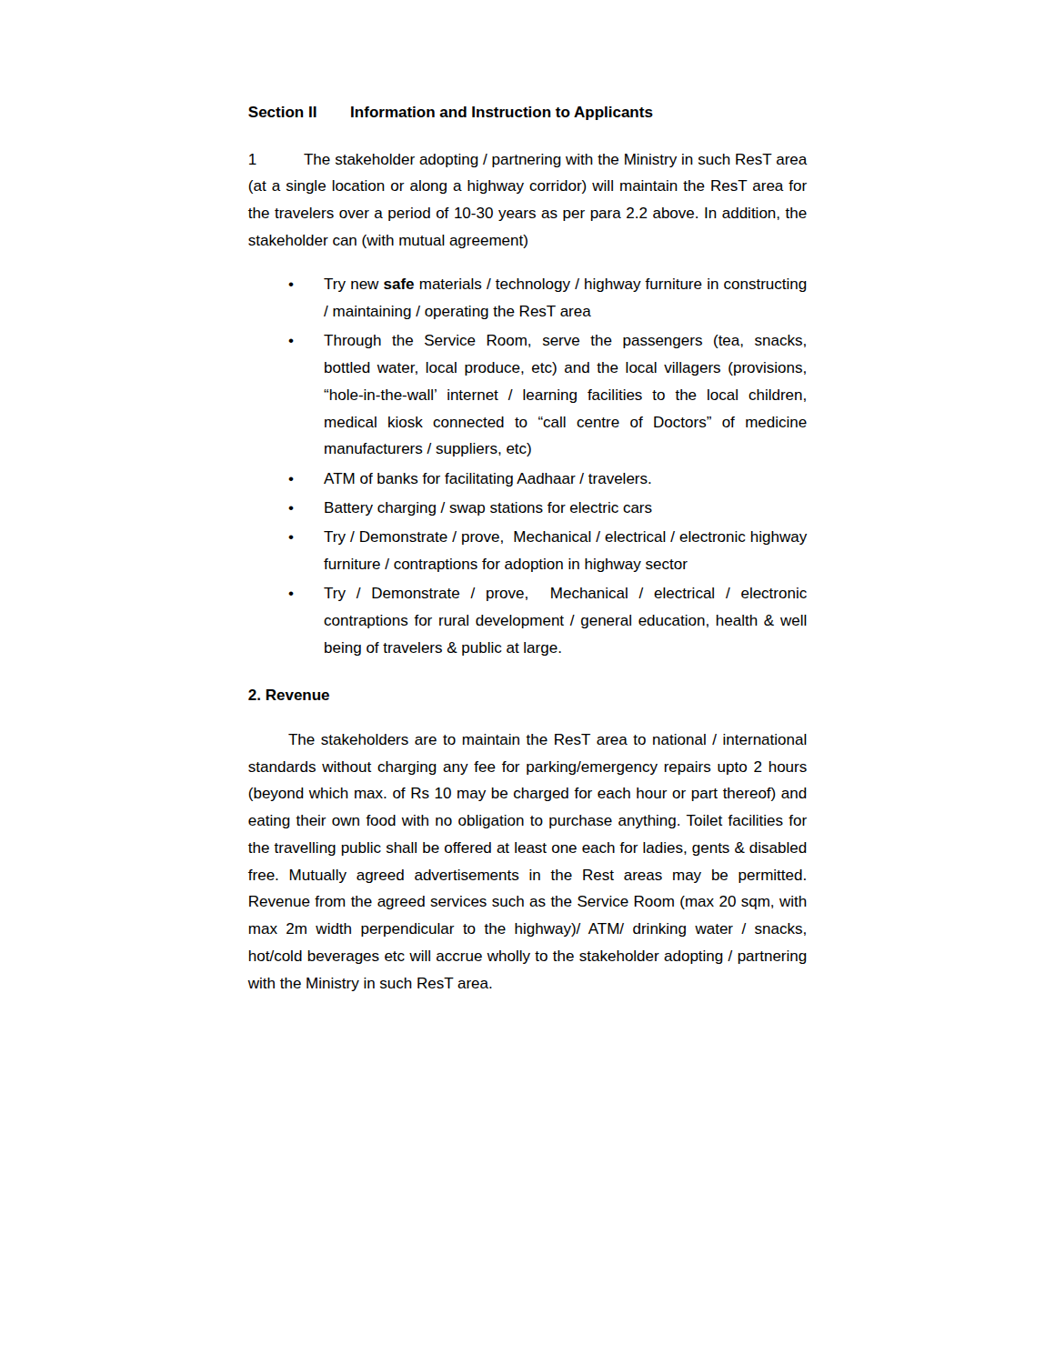Section II Information and Instruction to Applicants
1 The stakeholder adopting / partnering with the Ministry in such ResT area (at a single location or along a highway corridor) will maintain the ResT area for the travelers over a period of 10-30 years as per para 2.2 above. In addition, the stakeholder can (with mutual agreement)
Try new safe materials / technology / highway furniture in constructing / maintaining / operating the ResT area
Through the Service Room, serve the passengers (tea, snacks, bottled water, local produce, etc) and the local villagers (provisions, “hole-in-the-wall’ internet / learning facilities to the local children, medical kiosk connected to “call centre of Doctors” of medicine manufacturers / suppliers, etc)
ATM of banks for facilitating Aadhaar / travelers.
Battery charging / swap stations for electric cars
Try / Demonstrate / prove, Mechanical / electrical / electronic highway furniture / contraptions for adoption in highway sector
Try / Demonstrate / prove, Mechanical / electrical / electronic contraptions for rural development / general education, health & well being of travelers & public at large.
2. Revenue
The stakeholders are to maintain the ResT area to national / international standards without charging any fee for parking/emergency repairs upto 2 hours (beyond which max. of Rs 10 may be charged for each hour or part thereof) and eating their own food with no obligation to purchase anything. Toilet facilities for the travelling public shall be offered at least one each for ladies, gents & disabled free. Mutually agreed advertisements in the Rest areas may be permitted. Revenue from the agreed services such as the Service Room (max 20 sqm, with max 2m width perpendicular to the highway)/ ATM/ drinking water / snacks, hot/cold beverages etc will accrue wholly to the stakeholder adopting / partnering with the Ministry in such ResT area.